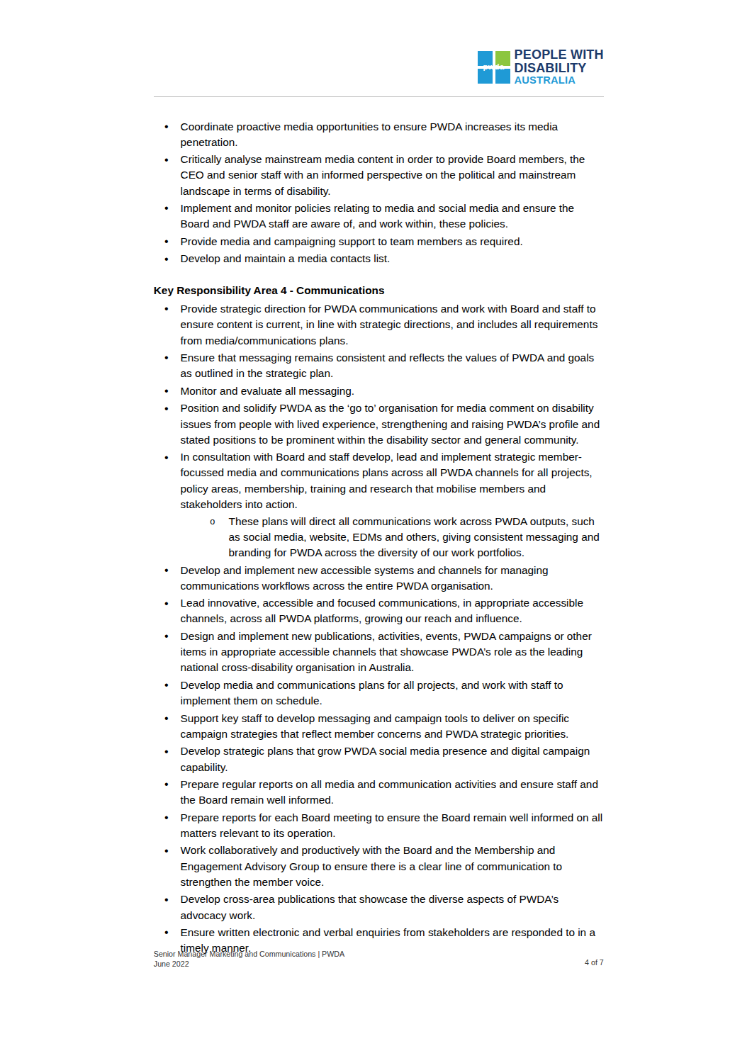pwda
PEOPLE WITH
DISABILITY
AUSTRALIA
Coordinate proactive media opportunities to ensure PWDA increases its media penetration.
Critically analyse mainstream media content in order to provide Board members, the CEO and senior staff with an informed perspective on the political and mainstream landscape in terms of disability.
Implement and monitor policies relating to media and social media and ensure the Board and PWDA staff are aware of, and work within, these policies.
Provide media and campaigning support to team members as required.
Develop and maintain a media contacts list.
Key Responsibility Area 4 - Communications
Provide strategic direction for PWDA communications and work with Board and staff to ensure content is current, in line with strategic directions, and includes all requirements from media/communications plans.
Ensure that messaging remains consistent and reflects the values of PWDA and goals as outlined in the strategic plan.
Monitor and evaluate all messaging.
Position and solidify PWDA as the ‘go to’ organisation for media comment on disability issues from people with lived experience, strengthening and raising PWDA’s profile and stated positions to be prominent within the disability sector and general community.
In consultation with Board and staff develop, lead and implement strategic member-focussed media and communications plans across all PWDA channels for all projects, policy areas, membership, training and research that mobilise members and stakeholders into action.
These plans will direct all communications work across PWDA outputs, such as social media, website, EDMs and others, giving consistent messaging and branding for PWDA across the diversity of our work portfolios.
Develop and implement new accessible systems and channels for managing communications workflows across the entire PWDA organisation.
Lead innovative, accessible and focused communications, in appropriate accessible channels, across all PWDA platforms, growing our reach and influence.
Design and implement new publications, activities, events, PWDA campaigns or other items in appropriate accessible channels that showcase PWDA’s role as the leading national cross-disability organisation in Australia.
Develop media and communications plans for all projects, and work with staff to implement them on schedule.
Support key staff to develop messaging and campaign tools to deliver on specific campaign strategies that reflect member concerns and PWDA strategic priorities.
Develop strategic plans that grow PWDA social media presence and digital campaign capability.
Prepare regular reports on all media and communication activities and ensure staff and the Board remain well informed.
Prepare reports for each Board meeting to ensure the Board remain well informed on all matters relevant to its operation.
Work collaboratively and productively with the Board and the Membership and Engagement Advisory Group to ensure there is a clear line of communication to strengthen the member voice.
Develop cross-area publications that showcase the diverse aspects of PWDA’s advocacy work.
Ensure written electronic and verbal enquiries from stakeholders are responded to in a timely manner.
Senior Manager Marketing and Communications | PWDA
June 2022
4 of 7